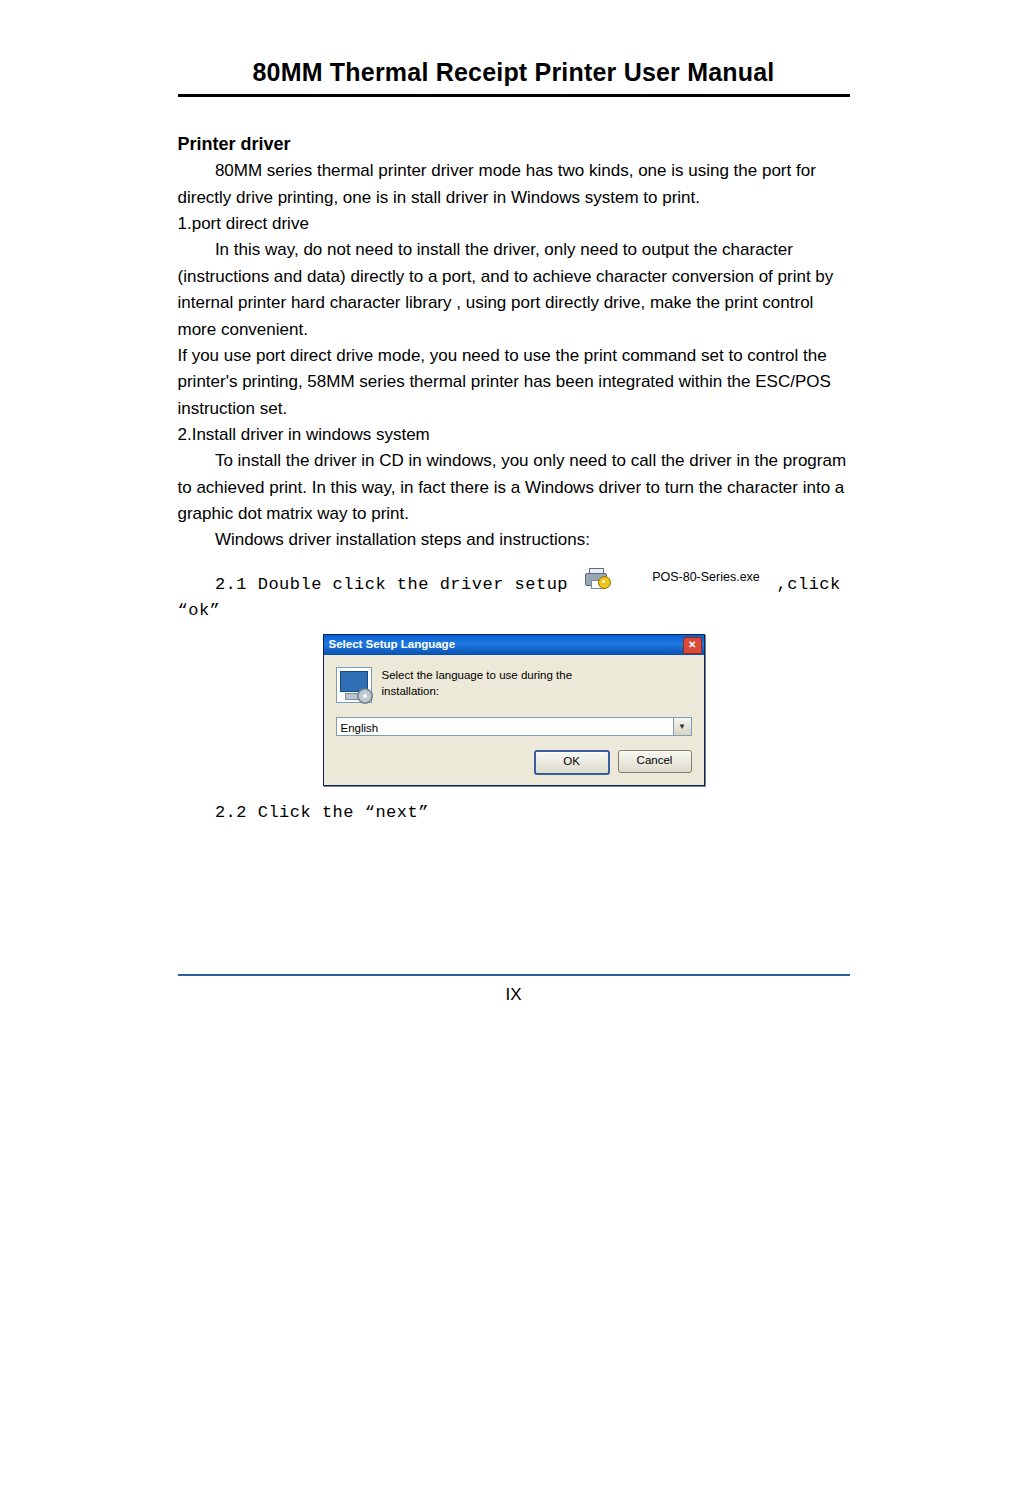80MM Thermal Receipt Printer User Manual
Printer driver
80MM series thermal printer driver mode has two kinds, one is using the port for directly drive printing, one is in stall driver in Windows system to print.
1.port direct drive
In this way, do not need to install the driver, only need to output the character (instructions and data) directly to a port, and to achieve character conversion of print by internal printer hard character library , using port directly drive, make the print control more convenient.
If you use port direct drive mode, you need to use the print command set to control the printer's printing, 58MM series thermal printer has been integrated within the ESC/POS instruction set.
2.Install driver in windows system
To install the driver in CD in windows, you only need to call the driver in the program to achieved print. In this way, in fact there is a Windows driver to turn the character into a graphic dot matrix way to print.
Windows driver installation steps and instructions:
2.1 Double click the driver setup POS-80-Series.exe ,click “ok”
Select Setup Language ✕
Select the language to use during the
installation:
English
▼
OK
Cancel
2.2 Click the “next”
IX